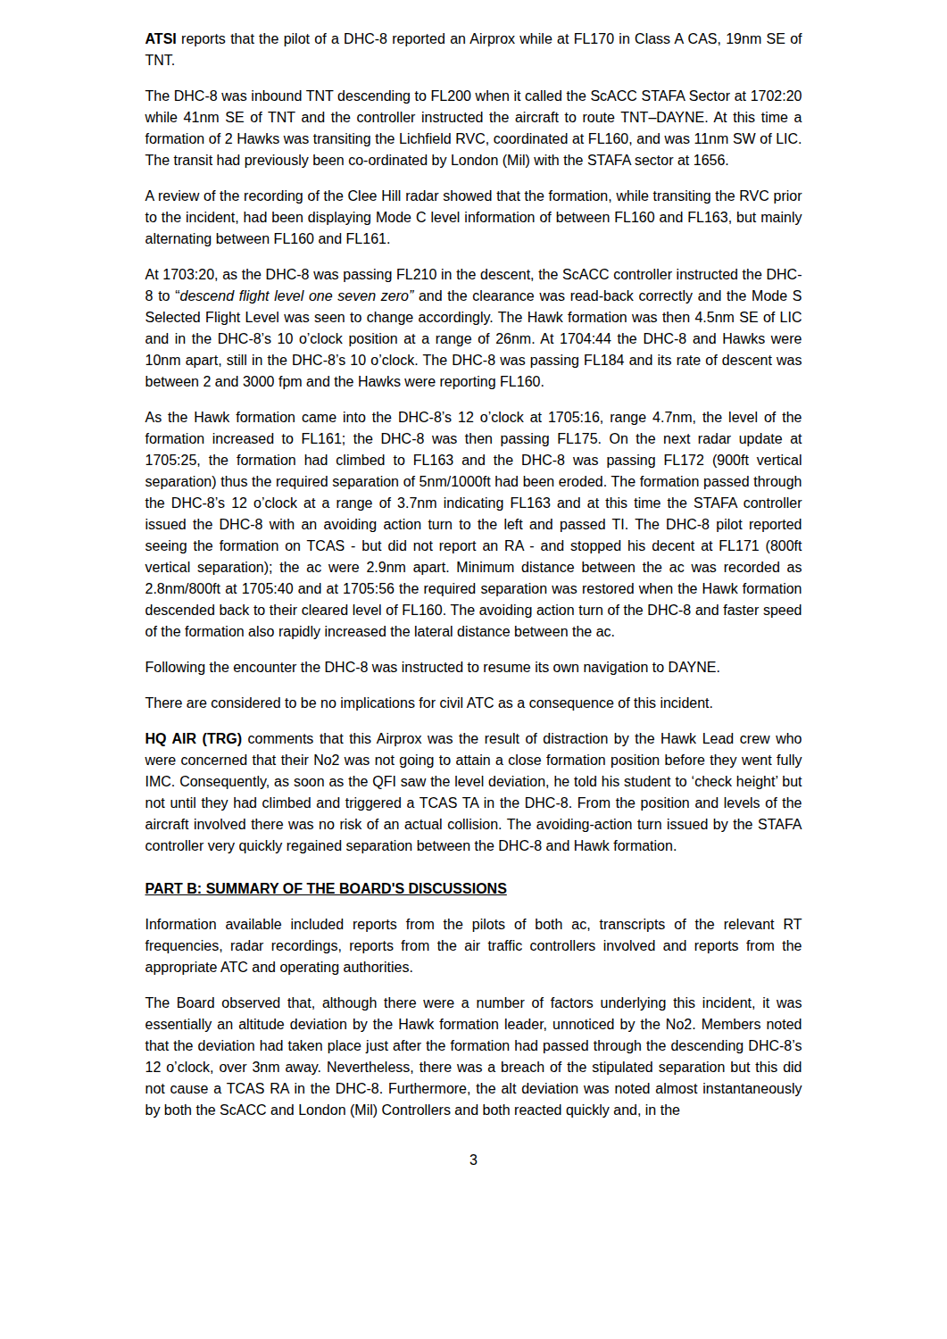ATSI reports that the pilot of a DHC-8 reported an Airprox while at FL170 in Class A CAS, 19nm SE of TNT.
The DHC-8 was inbound TNT descending to FL200 when it called the ScACC STAFA Sector at 1702:20 while 41nm SE of TNT and the controller instructed the aircraft to route TNT–DAYNE. At this time a formation of 2 Hawks was transiting the Lichfield RVC, coordinated at FL160, and was 11nm SW of LIC. The transit had previously been co-ordinated by London (Mil) with the STAFA sector at 1656.
A review of the recording of the Clee Hill radar showed that the formation, while transiting the RVC prior to the incident, had been displaying Mode C level information of between FL160 and FL163, but mainly alternating between FL160 and FL161.
At 1703:20, as the DHC-8 was passing FL210 in the descent, the ScACC controller instructed the DHC-8 to “descend flight level one seven zero” and the clearance was read-back correctly and the Mode S Selected Flight Level was seen to change accordingly. The Hawk formation was then 4.5nm SE of LIC and in the DHC-8’s 10 o’clock position at a range of 26nm. At 1704:44 the DHC-8 and Hawks were 10nm apart, still in the DHC-8’s 10 o’clock. The DHC-8 was passing FL184 and its rate of descent was between 2 and 3000 fpm and the Hawks were reporting FL160.
As the Hawk formation came into the DHC-8’s 12 o’clock at 1705:16, range 4.7nm, the level of the formation increased to FL161; the DHC-8 was then passing FL175. On the next radar update at 1705:25, the formation had climbed to FL163 and the DHC-8 was passing FL172 (900ft vertical separation) thus the required separation of 5nm/1000ft had been eroded. The formation passed through the DHC-8’s 12 o’clock at a range of 3.7nm indicating FL163 and at this time the STAFA controller issued the DHC-8 with an avoiding action turn to the left and passed TI. The DHC-8 pilot reported seeing the formation on TCAS - but did not report an RA - and stopped his decent at FL171 (800ft vertical separation); the ac were 2.9nm apart. Minimum distance between the ac was recorded as 2.8nm/800ft at 1705:40 and at 1705:56 the required separation was restored when the Hawk formation descended back to their cleared level of FL160. The avoiding action turn of the DHC-8 and faster speed of the formation also rapidly increased the lateral distance between the ac.
Following the encounter the DHC-8 was instructed to resume its own navigation to DAYNE.
There are considered to be no implications for civil ATC as a consequence of this incident.
HQ AIR (TRG) comments that this Airprox was the result of distraction by the Hawk Lead crew who were concerned that their No2 was not going to attain a close formation position before they went fully IMC. Consequently, as soon as the QFI saw the level deviation, he told his student to ‘check height’ but not until they had climbed and triggered a TCAS TA in the DHC-8. From the position and levels of the aircraft involved there was no risk of an actual collision. The avoiding-action turn issued by the STAFA controller very quickly regained separation between the DHC-8 and Hawk formation.
PART B: SUMMARY OF THE BOARD'S DISCUSSIONS
Information available included reports from the pilots of both ac, transcripts of the relevant RT frequencies, radar recordings, reports from the air traffic controllers involved and reports from the appropriate ATC and operating authorities.
The Board observed that, although there were a number of factors underlying this incident, it was essentially an altitude deviation by the Hawk formation leader, unnoticed by the No2. Members noted that the deviation had taken place just after the formation had passed through the descending DHC-8’s 12 o’clock, over 3nm away. Nevertheless, there was a breach of the stipulated separation but this did not cause a TCAS RA in the DHC-8. Furthermore, the alt deviation was noted almost instantaneously by both the ScACC and London (Mil) Controllers and both reacted quickly and, in the
3